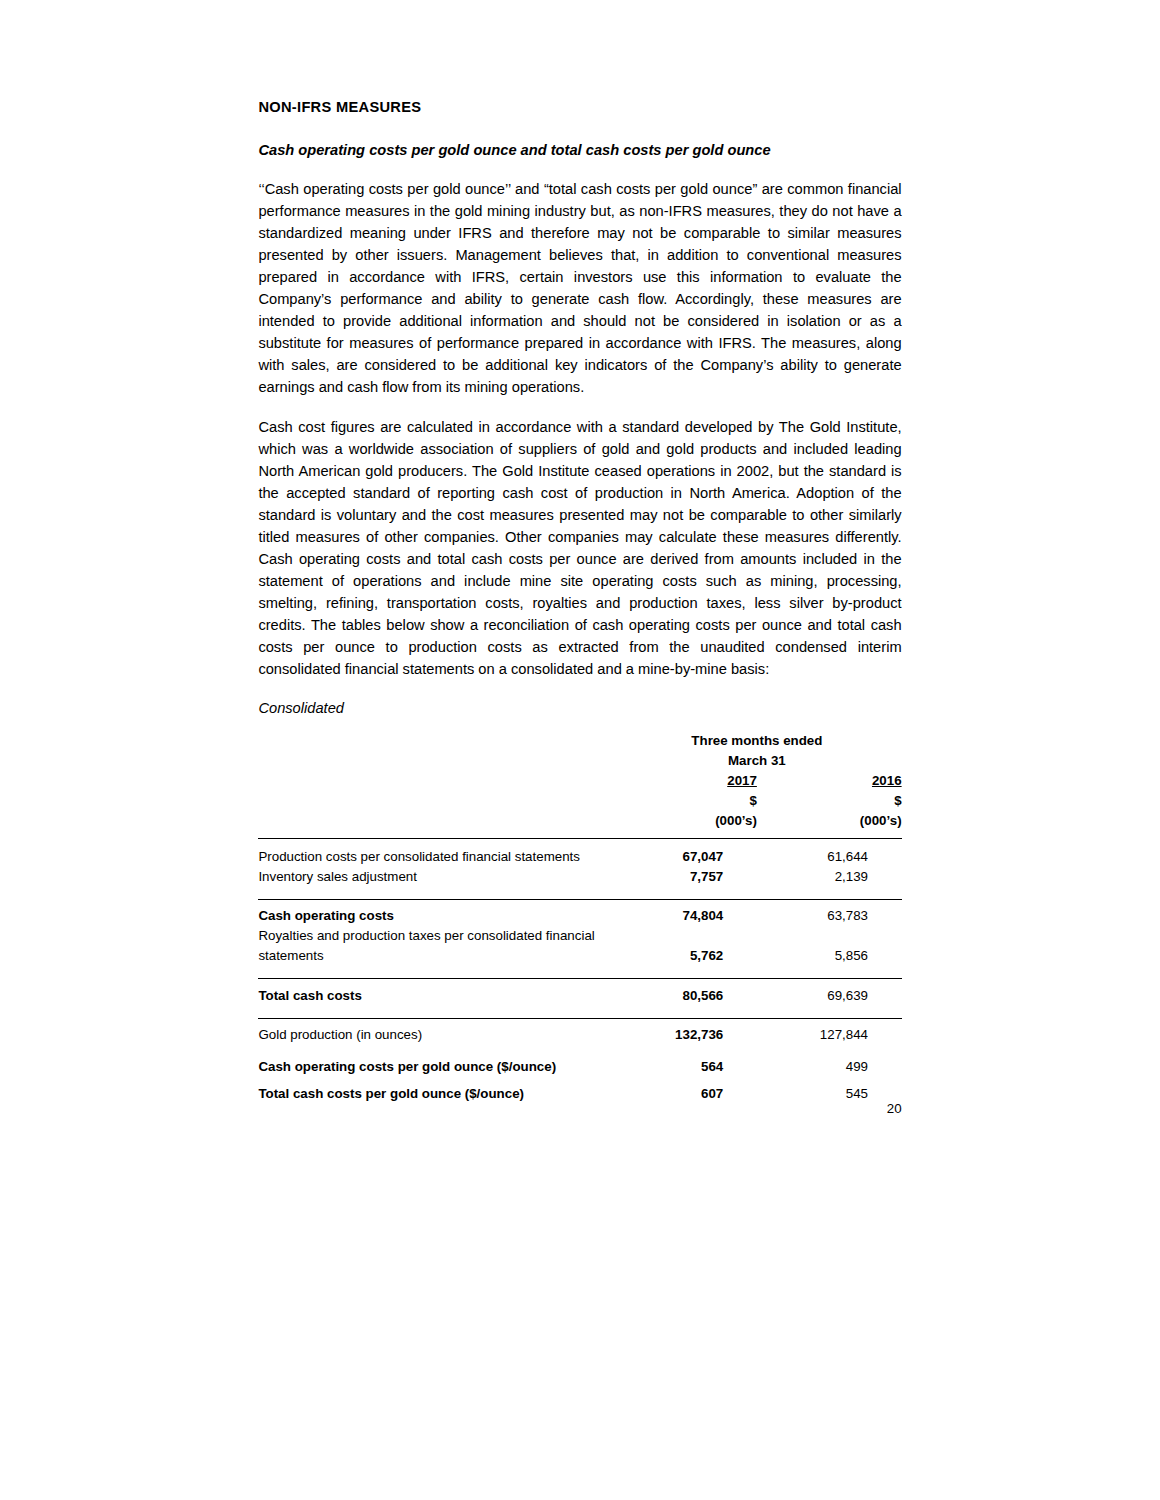NON-IFRS MEASURES
Cash operating costs per gold ounce and total cash costs per gold ounce
‘‘Cash operating costs per gold ounce’’ and “total cash costs per gold ounce” are common financial performance measures in the gold mining industry but, as non-IFRS measures, they do not have a standardized meaning under IFRS and therefore may not be comparable to similar measures presented by other issuers. Management believes that, in addition to conventional measures prepared in accordance with IFRS, certain investors use this information to evaluate the Company’s performance and ability to generate cash flow. Accordingly, these measures are intended to provide additional information and should not be considered in isolation or as a substitute for measures of performance prepared in accordance with IFRS. The measures, along with sales, are considered to be additional key indicators of the Company’s ability to generate earnings and cash flow from its mining operations.
Cash cost figures are calculated in accordance with a standard developed by The Gold Institute, which was a worldwide association of suppliers of gold and gold products and included leading North American gold producers. The Gold Institute ceased operations in 2002, but the standard is the accepted standard of reporting cash cost of production in North America. Adoption of the standard is voluntary and the cost measures presented may not be comparable to other similarly titled measures of other companies. Other companies may calculate these measures differently. Cash operating costs and total cash costs per ounce are derived from amounts included in the statement of operations and include mine site operating costs such as mining, processing, smelting, refining, transportation costs, royalties and production taxes, less silver by-product credits. The tables below show a reconciliation of cash operating costs per ounce and total cash costs per ounce to production costs as extracted from the unaudited condensed interim consolidated financial statements on a consolidated and a mine-by-mine basis:
Consolidated
| | Three months ended March 31 |
| | 2017 $ (000’s) | 2016 $ (000’s) |
| Production costs per consolidated financial statements | 67,047 | 61,644 |
| Inventory sales adjustment | 7,757 | 2,139 |
| Cash operating costs | 74,804 | 63,783 |
| Royalties and production taxes per consolidated financial statements | 5,762 | 5,856 |
| Total cash costs | 80,566 | 69,639 |
| Gold production (in ounces) | 132,736 | 127,844 |
| Cash operating costs per gold ounce ($/ounce) | 564 | 499 |
| Total cash costs per gold ounce ($/ounce) | 607 | 545 |
20